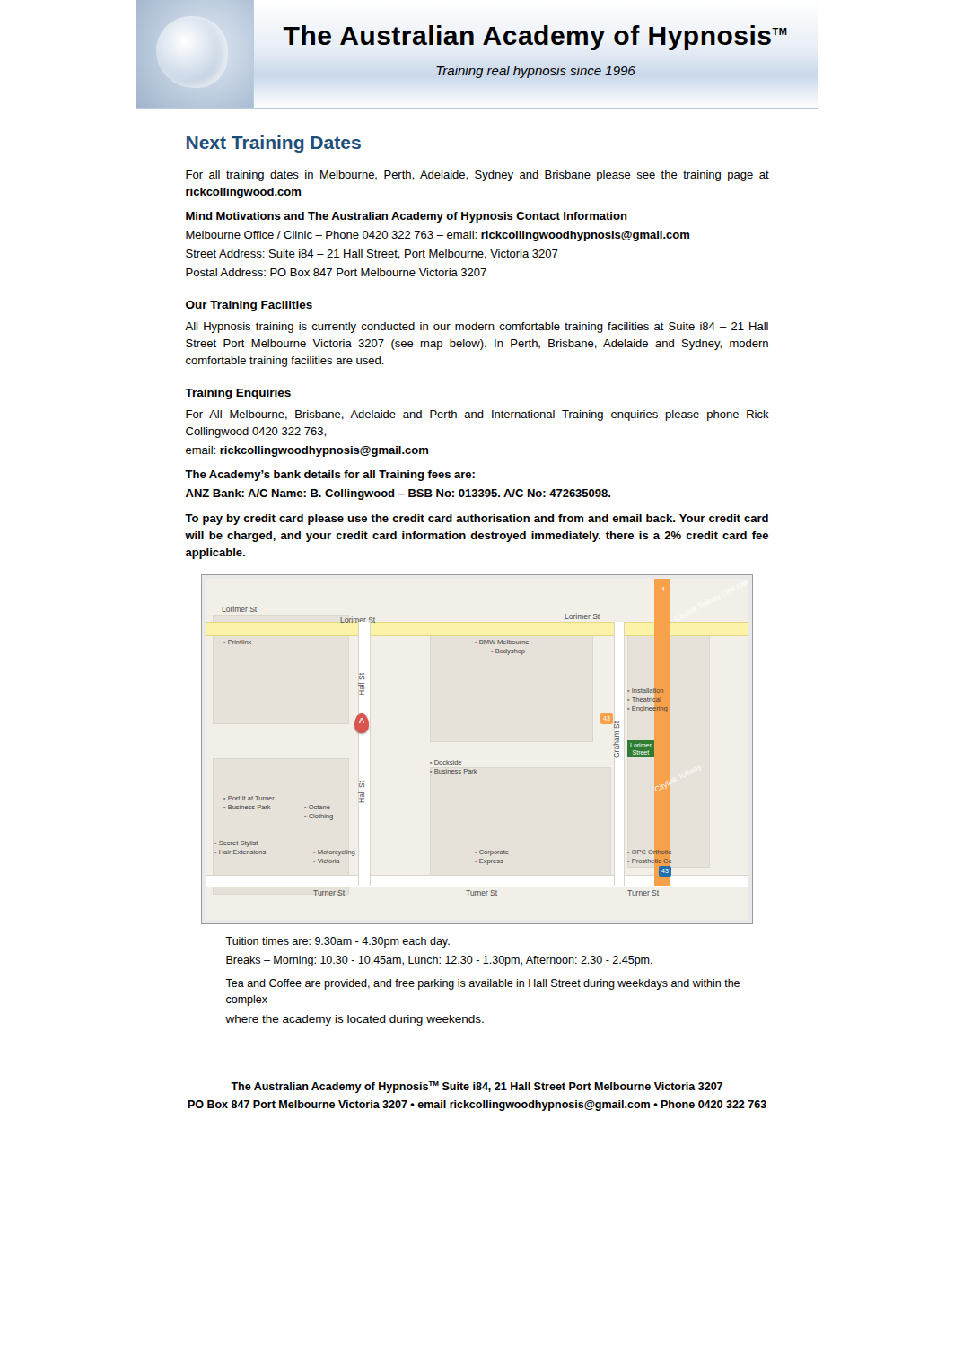The Australian Academy of HypnosisTM
Training real hypnosis since 1996
Next Training Dates
For all training dates in Melbourne, Perth, Adelaide, Sydney and Brisbane please see the training page at rickcollingwood.com
Mind Motivations and The Australian Academy of Hypnosis Contact Information
Melbourne Office / Clinic – Phone 0420 322 763 – email: rickcollingwoodhypnosis@gmail.com
Street Address: Suite i84 – 21 Hall Street, Port Melbourne, Victoria 3207
Postal Address: PO Box 847 Port Melbourne Victoria 3207
Our Training Facilities
All Hypnosis training is currently conducted in our modern comfortable training facilities at Suite i84 – 21 Hall Street Port Melbourne Victoria 3207 (see map below). In Perth, Brisbane, Adelaide and Sydney, modern comfortable training facilities are used.
Training Enquiries
For All Melbourne, Brisbane, Adelaide and Perth and International Training enquiries please phone Rick Collingwood 0420 322 763,
email: rickcollingwoodhypnosis@gmail.com
The Academy’s bank details for all Training fees are:
ANZ Bank: A/C Name: B. Collingwood – BSB No: 013395. A/C No: 472635098.
To pay by credit card please use the credit card authorisation and from and email back. Your credit card will be charged, and your credit card information destroyed immediately. there is a 2% credit card fee applicable.
Lorimer St
Lorimer St
Lorimer St
Turner St
Turner St
Turner St
Hall St
Hall St
Graham St
Citylink Tollway (Toll road)
Citylink Tollway
Printlinx
BMW Melbourne
Bodyshop
Dockside
Business Park
Port It at Turner
Business Park
Octane
Clothing
Secret Stylist
Hair Extensions
Motorcycling
Victoria
Corporate
Express
OPC Orthotic
Prosthetic Ce
Installation
Theatrical
Engineering
4
43
43
Lorimer
Street
Tuition times are: 9.30am - 4.30pm each day.
Breaks – Morning: 10.30 - 10.45am, Lunch: 12.30 - 1.30pm, Afternoon: 2.30 - 2.45pm.
Tea and Coffee are provided, and free parking is available in Hall Street during weekdays and within the complex
where the academy is located during weekends.
The Australian Academy of HypnosisTM Suite i84, 21 Hall Street Port Melbourne Victoria 3207
PO Box 847 Port Melbourne Victoria 3207 • email rickcollingwoodhypnosis@gmail.com • Phone 0420 322 763